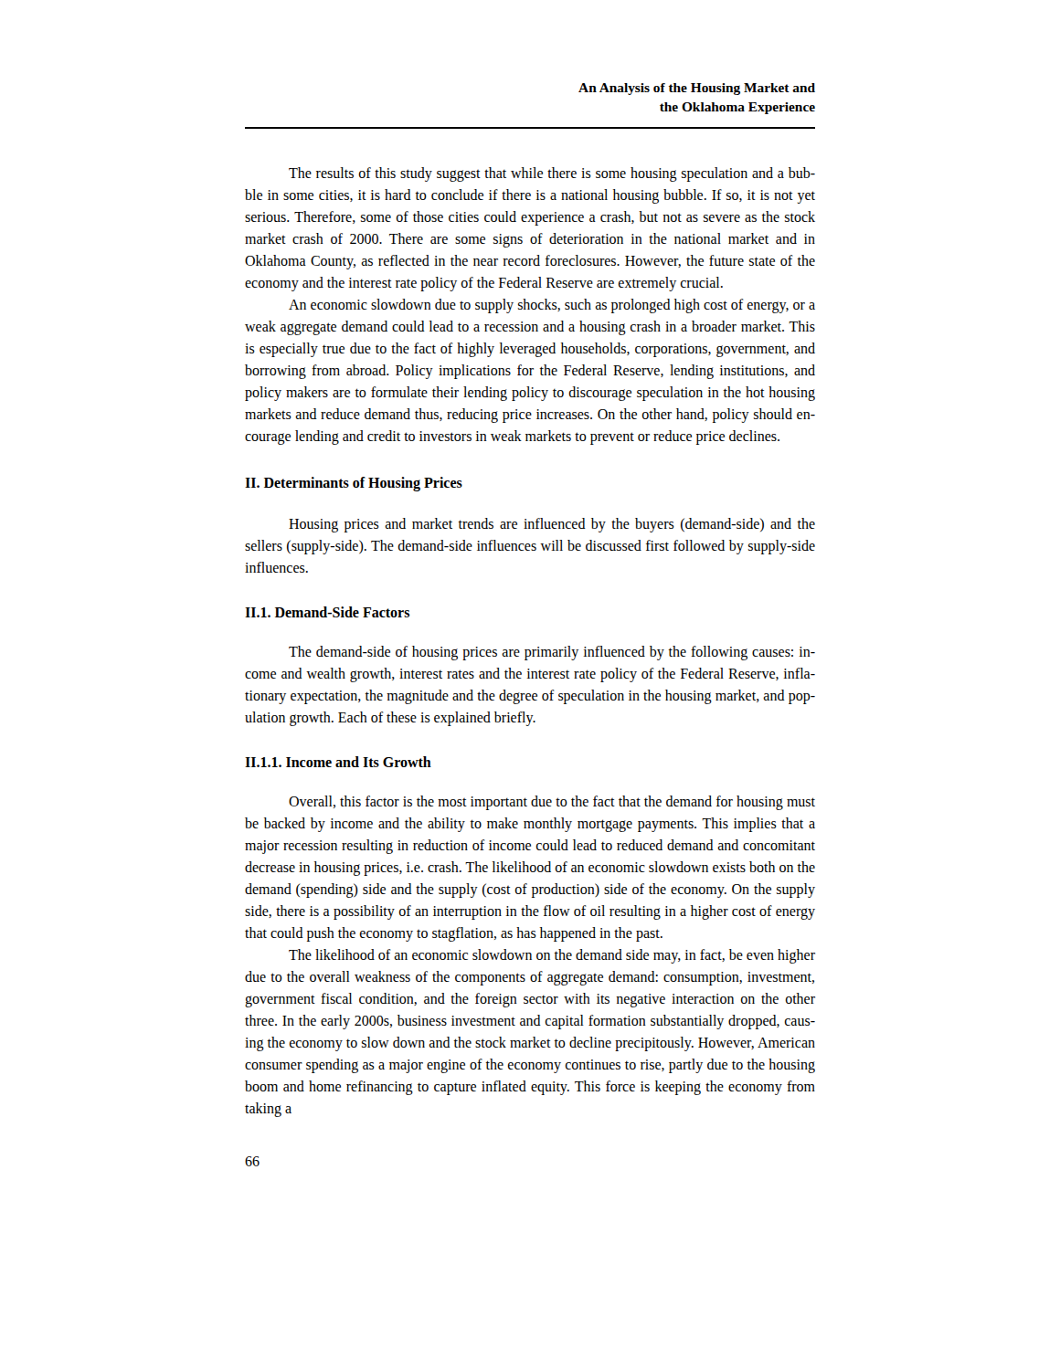An Analysis of the Housing Market and the Oklahoma Experience
The results of this study suggest that while there is some housing speculation and a bubble in some cities, it is hard to conclude if there is a national housing bubble. If so, it is not yet serious. Therefore, some of those cities could experience a crash, but not as severe as the stock market crash of 2000. There are some signs of deterioration in the national market and in Oklahoma County, as reflected in the near record foreclosures. However, the future state of the economy and the interest rate policy of the Federal Reserve are extremely crucial.
An economic slowdown due to supply shocks, such as prolonged high cost of energy, or a weak aggregate demand could lead to a recession and a housing crash in a broader market. This is especially true due to the fact of highly leveraged households, corporations, government, and borrowing from abroad. Policy implications for the Federal Reserve, lending institutions, and policy makers are to formulate their lending policy to discourage speculation in the hot housing markets and reduce demand thus, reducing price increases. On the other hand, policy should encourage lending and credit to investors in weak markets to prevent or reduce price declines.
II. Determinants of Housing Prices
Housing prices and market trends are influenced by the buyers (demand-side) and the sellers (supply-side). The demand-side influences will be discussed first followed by supply-side influences.
II.1. Demand-Side Factors
The demand-side of housing prices are primarily influenced by the following causes: income and wealth growth, interest rates and the interest rate policy of the Federal Reserve, inflationary expectation, the magnitude and the degree of speculation in the housing market, and population growth. Each of these is explained briefly.
II.1.1. Income and Its Growth
Overall, this factor is the most important due to the fact that the demand for housing must be backed by income and the ability to make monthly mortgage payments. This implies that a major recession resulting in reduction of income could lead to reduced demand and concomitant decrease in housing prices, i.e. crash. The likelihood of an economic slowdown exists both on the demand (spending) side and the supply (cost of production) side of the economy. On the supply side, there is a possibility of an interruption in the flow of oil resulting in a higher cost of energy that could push the economy to stagflation, as has happened in the past.
The likelihood of an economic slowdown on the demand side may, in fact, be even higher due to the overall weakness of the components of aggregate demand: consumption, investment, government fiscal condition, and the foreign sector with its negative interaction on the other three. In the early 2000s, business investment and capital formation substantially dropped, causing the economy to slow down and the stock market to decline precipitously. However, American consumer spending as a major engine of the economy continues to rise, partly due to the housing boom and home refinancing to capture inflated equity. This force is keeping the economy from taking a
66